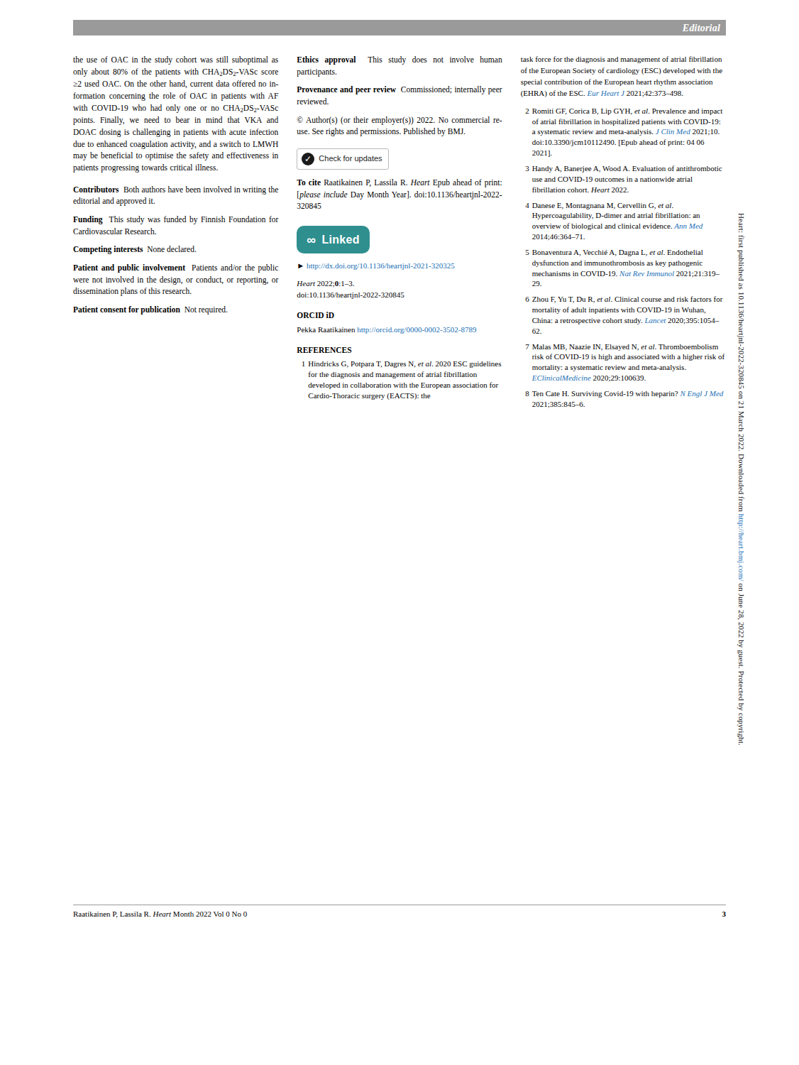Editorial
the use of OAC in the study cohort was still suboptimal as only about 80% of the patients with CHA2DS2-VASc score ≥2 used OAC. On the other hand, current data offered no information concerning the role of OAC in patients with AF with COVID-19 who had only one or no CHA2DS2-VASc points. Finally, we need to bear in mind that VKA and DOAC dosing is challenging in patients with acute infection due to enhanced coagulation activity, and a switch to LMWH may be beneficial to optimise the safety and effectiveness in patients progressing towards critical illness.
Contributors Both authors have been involved in writing the editorial and approved it.
Funding This study was funded by Finnish Foundation for Cardiovascular Research.
Competing interests None declared.
Patient and public involvement Patients and/or the public were not involved in the design, or conduct, or reporting, or dissemination plans of this research.
Patient consent for publication Not required.
Ethics approval This study does not involve human participants.
Provenance and peer review Commissioned; internally peer reviewed.
© Author(s) (or their employer(s)) 2022. No commercial re-use. See rights and permissions. Published by BMJ.
✓ Check for updates
To cite Raatikainen P, Lassila R. Heart Epub ahead of print: [please include Day Month Year]. doi:10.1136/heartjnl-2022-320845
∞ Linked
► http://dx.doi.org/10.1136/heartjnl-2021-320325
Heart 2022;0:1–3.
doi:10.1136/heartjnl-2022-320845
ORCID iD
Pekka Raatikainen http://orcid.org/0000-0002-3502-8789
REFERENCES
Hindricks G, Potpara T, Dagres N, et al. 2020 ESC guidelines for the diagnosis and management of atrial fibrillation developed in collaboration with the European association for Cardio-Thoracic surgery (EACTS): the
task force for the diagnosis and management of atrial fibrillation of the European Society of cardiology (ESC) developed with the special contribution of the European heart rhythm association (EHRA) of the ESC. Eur Heart J 2021;42:373–498.
Romiti GF, Corica B, Lip GYH, et al. Prevalence and impact of atrial fibrillation in hospitalized patients with COVID-19: a systematic review and meta-analysis. J Clin Med 2021;10. doi:10.3390/jcm10112490. [Epub ahead of print: 04 06 2021].
Handy A, Banerjee A, Wood A. Evaluation of antithrombotic use and COVID-19 outcomes in a nationwide atrial fibrillation cohort. Heart 2022.
Danese E, Montagnana M, Cervellin G, et al. Hypercoagulability, D-dimer and atrial fibrillation: an overview of biological and clinical evidence. Ann Med 2014;46:364–71.
Bonaventura A, Vecchié A, Dagna L, et al. Endothelial dysfunction and immunothrombosis as key pathogenic mechanisms in COVID-19. Nat Rev Immunol 2021;21:319–29.
Zhou F, Yu T, Du R, et al. Clinical course and risk factors for mortality of adult inpatients with COVID-19 in Wuhan, China: a retrospective cohort study. Lancet 2020;395:1054–62.
Malas MB, Naazie IN, Elsayed N, et al. Thromboembolism risk of COVID-19 is high and associated with a higher risk of mortality: a systematic review and meta-analysis. EClinicalMedicine 2020;29:100639.
Ten Cate H. Surviving Covid-19 with heparin? N Engl J Med 2021;385:845–6.
Raatikainen P, Lassila R. Heart Month 2022 Vol 0 No 0 3
Heart: first published as 10.1136/heartjnl-2022-320845 on 21 March 2022. Downloaded from http://heart.bmj.com/ on June 28, 2022 by guest. Protected by copyright.